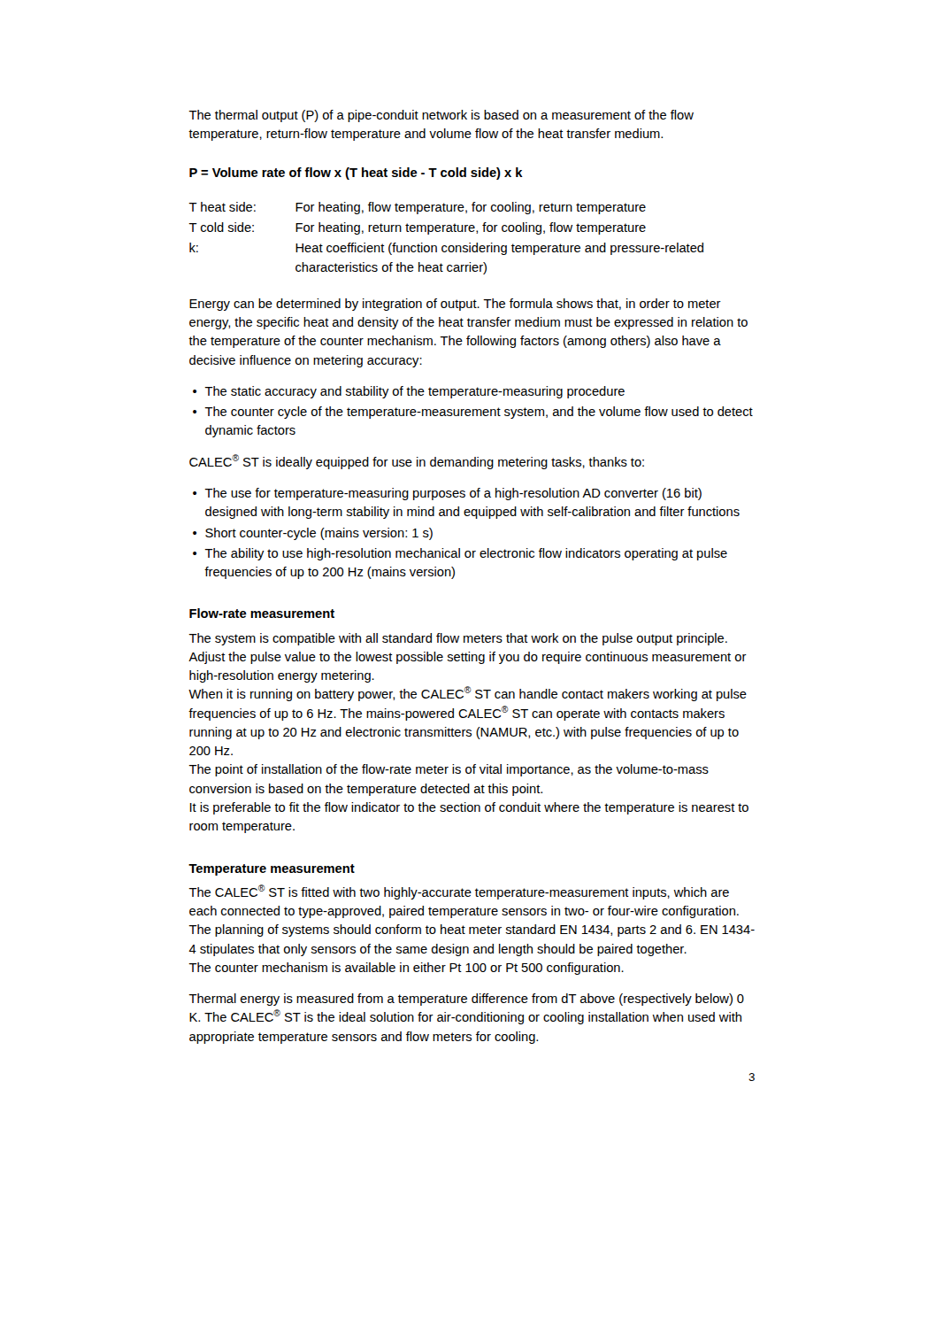The thermal output (P) of a pipe-conduit network is based on a measurement of the flow temperature, return-flow temperature and volume flow of the heat transfer medium.
P = Volume rate of flow x (T heat side - T cold side) x k
| T heat side: | For heating, flow temperature, for cooling, return temperature |
| T cold side: | For heating, return temperature, for cooling, flow temperature |
| k: | Heat coefficient (function considering temperature and pressure-related characteristics of the heat carrier) |
Energy can be determined by integration of output. The formula shows that, in order to meter energy, the specific heat and density of the heat transfer medium must be expressed in relation to the temperature of the counter mechanism. The following factors (among others) also have a decisive influence on metering accuracy:
The static accuracy and stability of the temperature-measuring procedure
The counter cycle of the temperature-measurement system, and the volume flow used to detect dynamic factors
CALEC® ST is ideally equipped for use in demanding metering tasks, thanks to:
The use for temperature-measuring purposes of a high-resolution AD converter (16 bit) designed with long-term stability in mind and equipped with self-calibration and filter functions
Short counter-cycle (mains version: 1 s)
The ability to use high-resolution mechanical or electronic flow indicators operating at pulse frequencies of up to 200 Hz (mains version)
Flow-rate measurement
The system is compatible with all standard flow meters that work on the pulse output principle. Adjust the pulse value to the lowest possible setting if you do require continuous measurement or high-resolution energy metering.
When it is running on battery power, the CALEC® ST can handle contact makers working at pulse frequencies of up to 6 Hz. The mains-powered CALEC® ST can operate with contacts makers running at up to 20 Hz and electronic transmitters (NAMUR, etc.) with pulse frequencies of up to 200 Hz.
The point of installation of the flow-rate meter is of vital importance, as the volume-to-mass conversion is based on the temperature detected at this point.
It is preferable to fit the flow indicator to the section of conduit where the temperature is nearest to room temperature.
Temperature measurement
The CALEC® ST is fitted with two highly-accurate temperature-measurement inputs, which are each connected to type-approved, paired temperature sensors in two- or four-wire configuration. The planning of systems should conform to heat meter standard EN 1434, parts 2 and 6. EN 1434-4 stipulates that only sensors of the same design and length should be paired together.
The counter mechanism is available in either Pt 100 or Pt 500 configuration.
Thermal energy is measured from a temperature difference from dT above (respectively below) 0 K. The CALEC® ST is the ideal solution for air-conditioning or cooling installation when used with appropriate temperature sensors and flow meters for cooling.
3